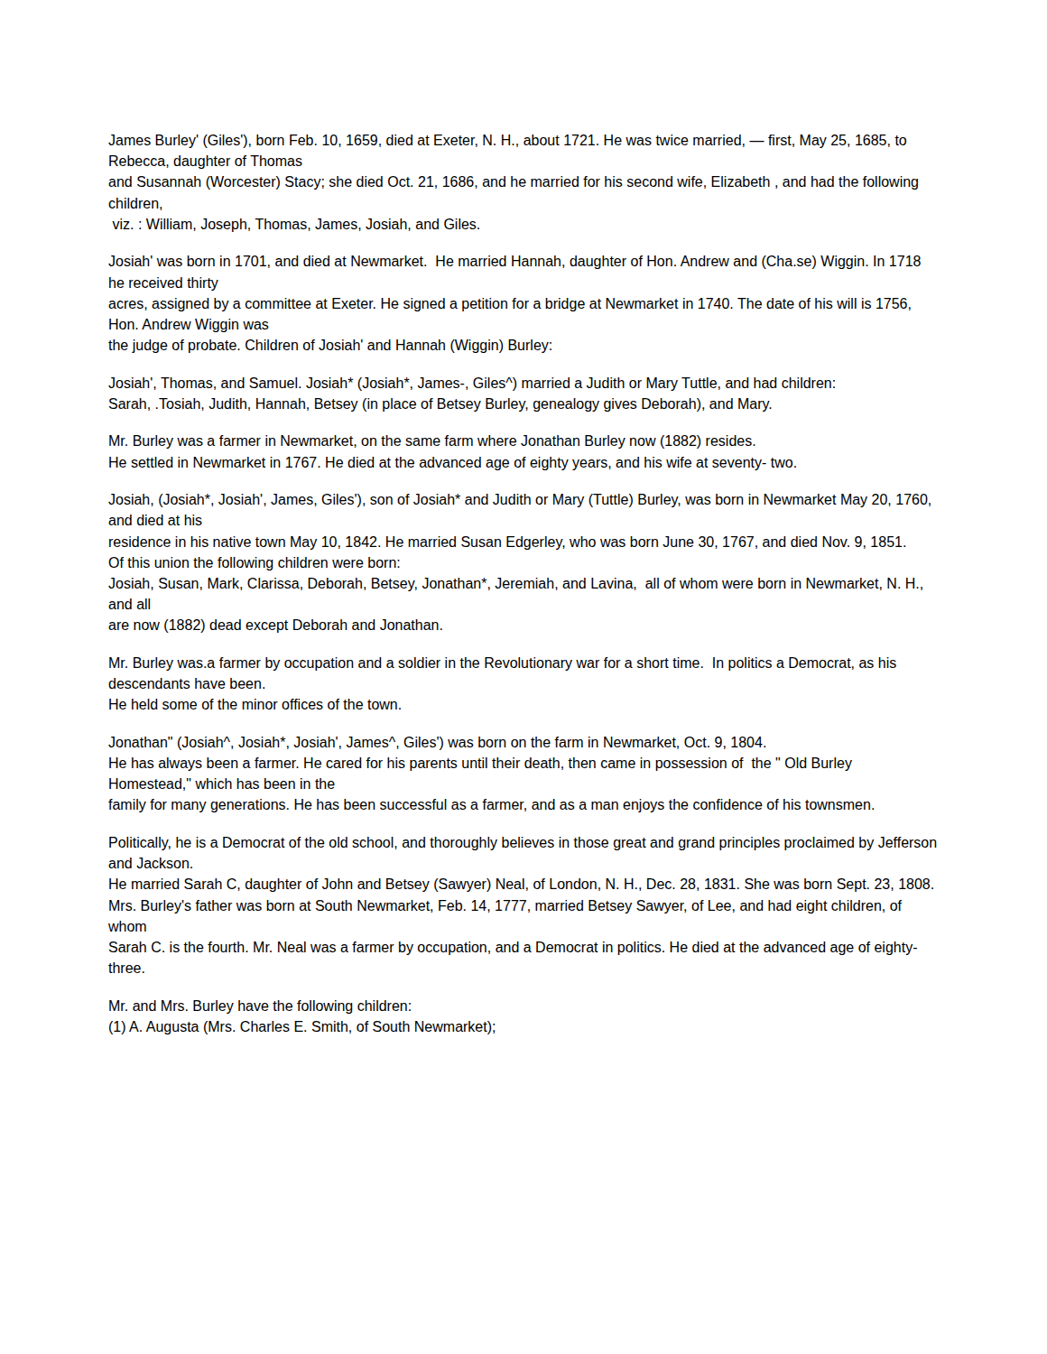James Burley' (Giles'), born Feb. 10, 1659, died at Exeter, N. H., about 1721. He was twice married, — first, May 25, 1685, to Rebecca, daughter of Thomas
and Susannah (Worcester) Stacy; she died Oct. 21, 1686, and he married for his second wife, Elizabeth , and had the following children,
viz. : William, Joseph, Thomas, James, Josiah, and Giles.
Josiah' was born in 1701, and died at Newmarket. He married Hannah, daughter of Hon. Andrew and (Cha.se) Wiggin. In 1718 he received thirty
acres, assigned by a committee at Exeter. He signed a petition for a bridge at Newmarket in 1740. The date of his will is 1756, Hon. Andrew Wiggin was
the judge of probate. Children of Josiah' and Hannah (Wiggin) Burley:
Josiah', Thomas, and Samuel. Josiah* (Josiah*, James-, Giles^) married a Judith or Mary Tuttle, and had children:
Sarah, .Tosiah, Judith, Hannah, Betsey (in place of Betsey Burley, genealogy gives Deborah), and Mary.
Mr. Burley was a farmer in Newmarket, on the same farm where Jonathan Burley now (1882) resides.
He settled in Newmarket in 1767. He died at the advanced age of eighty years, and his wife at seventy- two.
Josiah, (Josiah*, Josiah', James, Giles'), son of Josiah* and Judith or Mary (Tuttle) Burley, was born in Newmarket May 20, 1760, and died at his
residence in his native town May 10, 1842. He married Susan Edgerley, who was born June 30, 1767, and died Nov. 9, 1851.
Of this union the following children were born:
Josiah, Susan, Mark, Clarissa, Deborah, Betsey, Jonathan*, Jeremiah, and Lavina, all of whom were born in Newmarket, N. H., and all
are now (1882) dead except Deborah and Jonathan.
Mr. Burley was.a farmer by occupation and a soldier in the Revolutionary war for a short time. In politics a Democrat, as his descendants have been.
He held some of the minor offices of the town.
Jonathan" (Josiah^, Josiah*, Josiah', James^, Giles') was born on the farm in Newmarket, Oct. 9, 1804.
He has always been a farmer. He cared for his parents until their death, then came in possession of the " Old Burley Homestead," which has been in the
family for many generations. He has been successful as a farmer, and as a man enjoys the confidence of his townsmen.
Politically, he is a Democrat of the old school, and thoroughly believes in those great and grand principles proclaimed by Jefferson and Jackson.
He married Sarah C, daughter of John and Betsey (Sawyer) Neal, of London, N. H., Dec. 28, 1831. She was born Sept. 23, 1808.
Mrs. Burley's father was born at South Newmarket, Feb. 14, 1777, married Betsey Sawyer, of Lee, and had eight children, of whom
Sarah C. is the fourth. Mr. Neal was a farmer by occupation, and a Democrat in politics. He died at the advanced age of eighty-three.
Mr. and Mrs. Burley have the following children:
(1) A. Augusta (Mrs. Charles E. Smith, of South Newmarket);